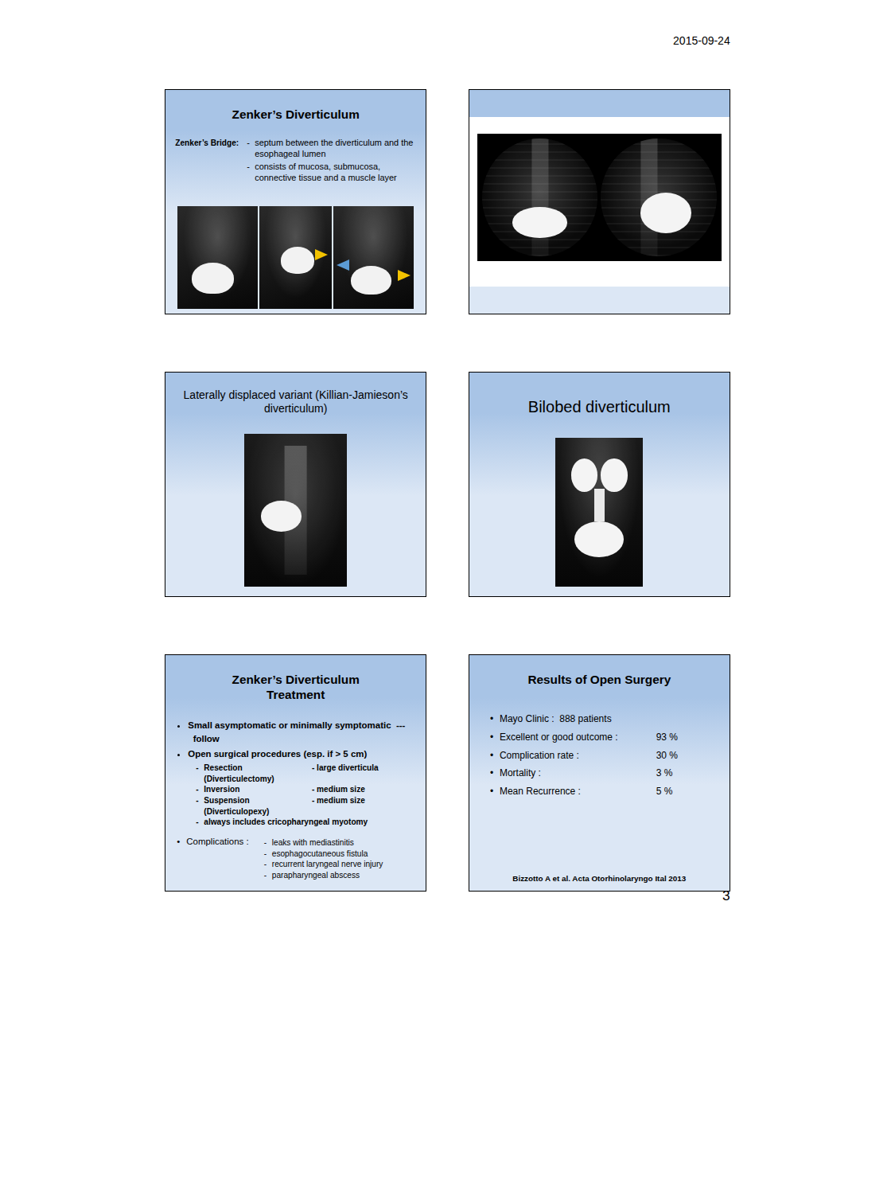2015-09-24
Zenker’s Diverticulum
Zenker’s Bridge:
septum between the diverticulum and the esophageal lumen
consists of mucosa, submucosa, connective tissue and a muscle layer
Laterally displaced variant (Killian-Jamieson’s diverticulum)
Bilobed diverticulum
Zenker’s Diverticulum
Treatment
Small asymptomatic or minimally symptomatic --- follow
Open surgical procedures (esp. if > 5 cm)
Resection (Diverticulectomy)- large diverticula
Inversion- medium size
Suspension (Diverticulopexy)- medium size
always includes cricopharyngeal myotomy
•
Complications :
leaks with mediastinitis
esophagocutaneous fistula
recurrent laryngeal nerve injury
parapharyngeal abscess
Results of Open Surgery
Mayo Clinic : 888 patients
Excellent or good outcome : 93 %
Complication rate : 30 %
Mortality : 3 %
Mean Recurrence : 5 %
Bizzotto A et al. Acta Otorhinolaryngo Ital 2013
3